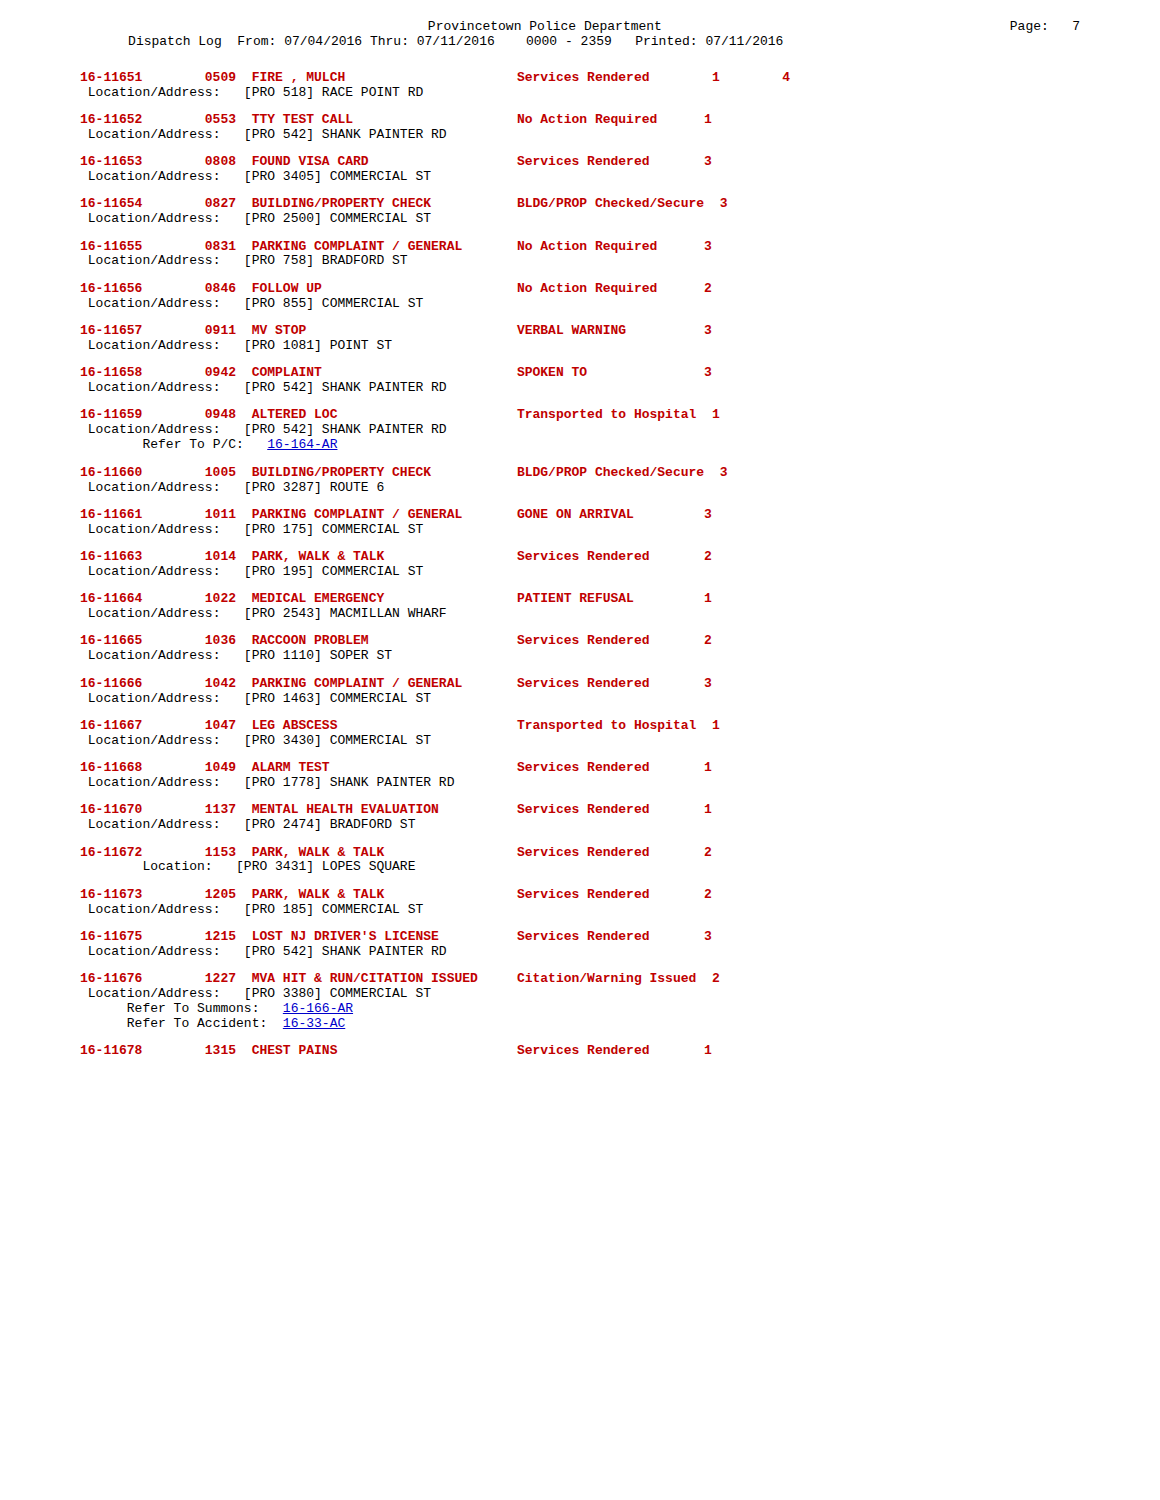Provincetown Police Department Page: 7
Dispatch Log From: 07/04/2016 Thru: 07/11/2016 0000 - 2359 Printed: 07/11/2016
16-11651 0509 FIRE , MULCH Services Rendered 1 4 Location/Address: [PRO 518] RACE POINT RD
16-11652 0553 TTY TEST CALL No Action Required 1 Location/Address: [PRO 542] SHANK PAINTER RD
16-11653 0808 FOUND VISA CARD Services Rendered 3 Location/Address: [PRO 3405] COMMERCIAL ST
16-11654 0827 BUILDING/PROPERTY CHECK BLDG/PROP Checked/Secure 3 Location/Address: [PRO 2500] COMMERCIAL ST
16-11655 0831 PARKING COMPLAINT / GENERAL No Action Required 3 Location/Address: [PRO 758] BRADFORD ST
16-11656 0846 FOLLOW UP No Action Required 2 Location/Address: [PRO 855] COMMERCIAL ST
16-11657 0911 MV STOP VERBAL WARNING 3 Location/Address: [PRO 1081] POINT ST
16-11658 0942 COMPLAINT SPOKEN TO 3 Location/Address: [PRO 542] SHANK PAINTER RD
16-11659 0948 ALTERED LOC Transported to Hospital 1 Location/Address: [PRO 542] SHANK PAINTER RD Refer To P/C: 16-164-AR
16-11660 1005 BUILDING/PROPERTY CHECK BLDG/PROP Checked/Secure 3 Location/Address: [PRO 3287] ROUTE 6
16-11661 1011 PARKING COMPLAINT / GENERAL GONE ON ARRIVAL 3 Location/Address: [PRO 175] COMMERCIAL ST
16-11663 1014 PARK, WALK & TALK Services Rendered 2 Location/Address: [PRO 195] COMMERCIAL ST
16-11664 1022 MEDICAL EMERGENCY PATIENT REFUSAL 1 Location/Address: [PRO 2543] MACMILLAN WHARF
16-11665 1036 RACCOON PROBLEM Services Rendered 2 Location/Address: [PRO 1110] SOPER ST
16-11666 1042 PARKING COMPLAINT / GENERAL Services Rendered 3 Location/Address: [PRO 1463] COMMERCIAL ST
16-11667 1047 LEG ABSCESS Transported to Hospital 1 Location/Address: [PRO 3430] COMMERCIAL ST
16-11668 1049 ALARM TEST Services Rendered 1 Location/Address: [PRO 1778] SHANK PAINTER RD
16-11670 1137 MENTAL HEALTH EVALUATION Services Rendered 1 Location/Address: [PRO 2474] BRADFORD ST
16-11672 1153 PARK, WALK & TALK Services Rendered 2 Location: [PRO 3431] LOPES SQUARE
16-11673 1205 PARK, WALK & TALK Services Rendered 2 Location/Address: [PRO 185] COMMERCIAL ST
16-11675 1215 LOST NJ DRIVER'S LICENSE Services Rendered 3 Location/Address: [PRO 542] SHANK PAINTER RD
16-11676 1227 MVA HIT & RUN/CITATION ISSUED Citation/Warning Issued 2 Location/Address: [PRO 3380] COMMERCIAL ST Refer To Summons: 16-166-AR Refer To Accident: 16-33-AC
16-11678 1315 CHEST PAINS Services Rendered 1